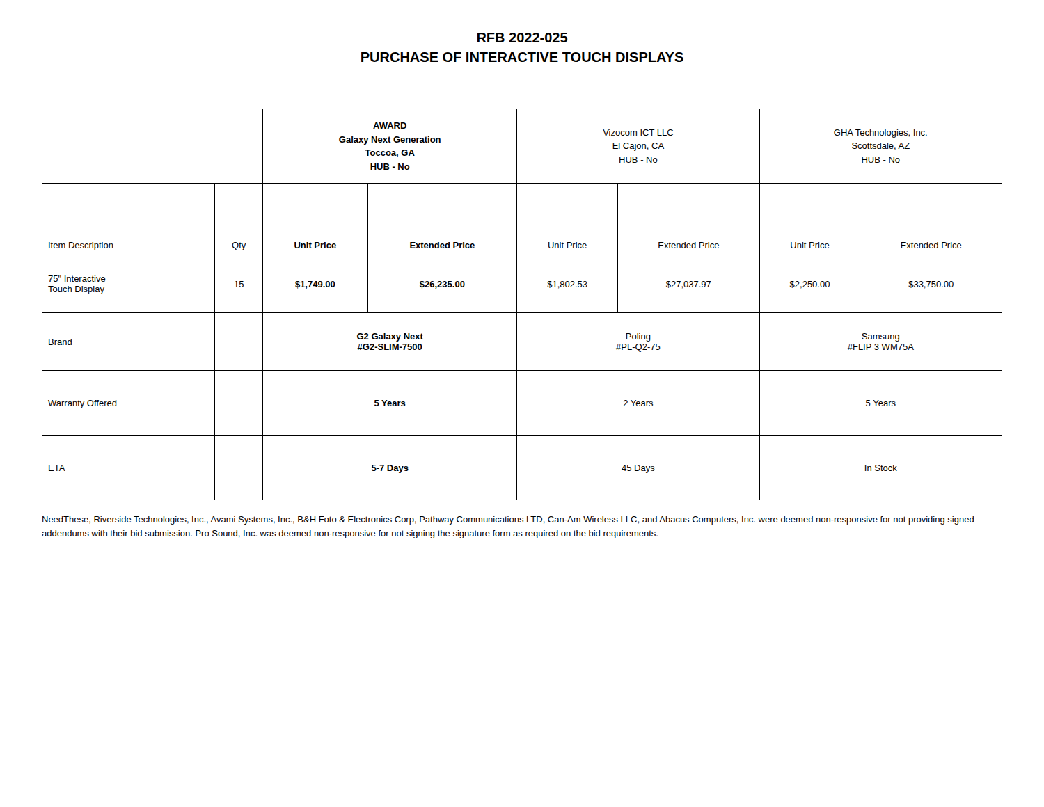RFB 2022-025
PURCHASE OF INTERACTIVE TOUCH DISPLAYS
| | | AWARD Galaxy Next Generation Toccoa, GA HUB - No | Vizocom ICT LLC El Cajon, CA HUB - No | GHA Technologies, Inc. Scottsdale, AZ HUB - No |
| Item Description | Qty | Unit Price | Extended Price | Unit Price | Extended Price | Unit Price | Extended Price |
| 75" Interactive Touch Display | 15 | $1,749.00 | $26,235.00 | $1,802.53 | $27,037.97 | $2,250.00 | $33,750.00 |
| Brand | | G2 Galaxy Next #G2-SLIM-7500 | Poling #PL-Q2-75 | Samsung #FLIP 3 WM75A |
| Warranty Offered | | 5 Years | 2 Years | 5 Years |
| ETA | | 5-7 Days | 45 Days | In Stock |
NeedThese, Riverside Technologies, Inc., Avami Systems, Inc., B&H Foto & Electronics Corp, Pathway Communications LTD, Can-Am Wireless LLC, and Abacus Computers, Inc. were deemed non-responsive for not providing signed addendums with their bid submission. Pro Sound, Inc. was deemed non-responsive for not signing the signature form as required on the bid requirements.